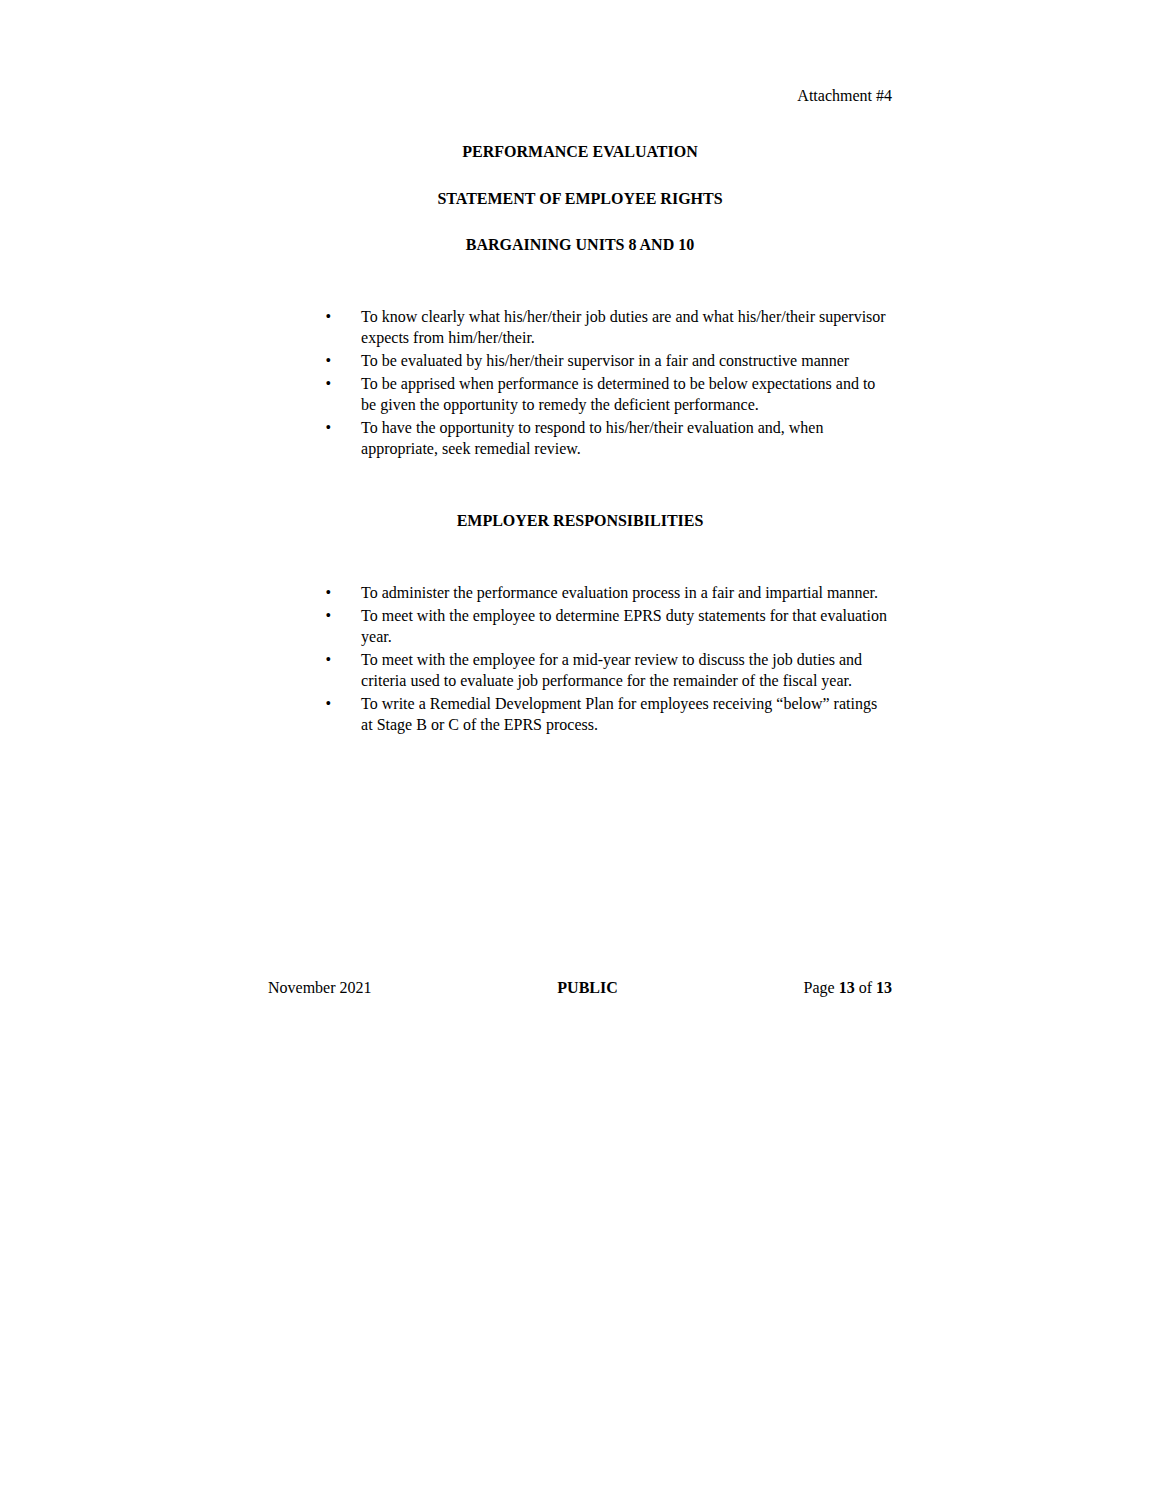Attachment #4
PERFORMANCE EVALUATION
STATEMENT OF EMPLOYEE RIGHTS
BARGAINING UNITS 8 AND 10
To know clearly what his/her/their job duties are and what his/her/their supervisor expects from him/her/their.
To be evaluated by his/her/their supervisor in a fair and constructive manner
To be apprised when performance is determined to be below expectations and to be given the opportunity to remedy the deficient performance.
To have the opportunity to respond to his/her/their evaluation and, when appropriate, seek remedial review.
EMPLOYER RESPONSIBILITIES
To administer the performance evaluation process in a fair and impartial manner.
To meet with the employee to determine EPRS duty statements for that evaluation year.
To meet with the employee for a mid-year review to discuss the job duties and criteria used to evaluate job performance for the remainder of the fiscal year.
To write a Remedial Development Plan for employees receiving “below” ratings at Stage B or C of the EPRS process.
November 2021
PUBLIC
Page 13 of 13